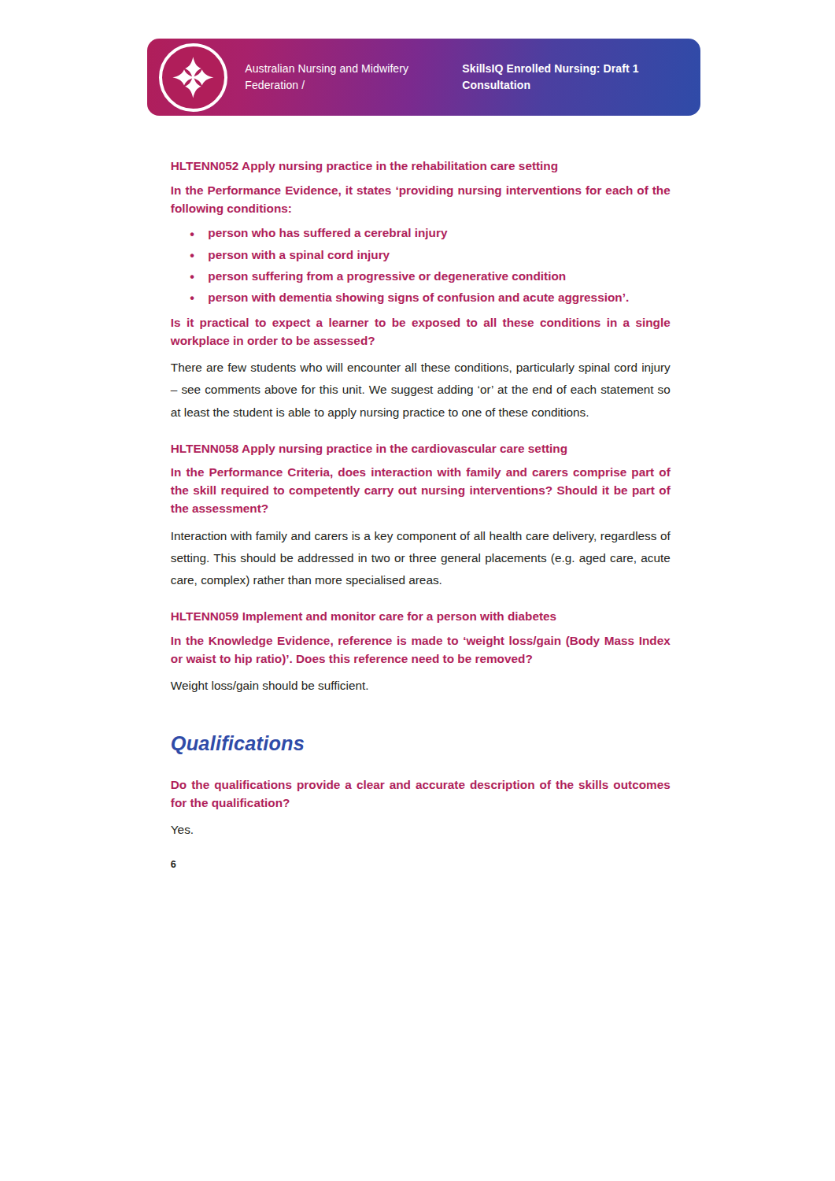Australian Nursing and Midwifery Federation / SkillsIQ Enrolled Nursing: Draft 1 Consultation
HLTENN052 Apply nursing practice in the rehabilitation care setting
In the Performance Evidence, it states ‘providing nursing interventions for each of the following conditions:
person who has suffered a cerebral injury
person with a spinal cord injury
person suffering from a progressive or degenerative condition
person with dementia showing signs of confusion and acute aggression’.
Is it practical to expect a learner to be exposed to all these conditions in a single workplace in order to be assessed?
There are few students who will encounter all these conditions, particularly spinal cord injury – see comments above for this unit. We suggest adding ‘or’ at the end of each statement so at least the student is able to apply nursing practice to one of these conditions.
HLTENN058 Apply nursing practice in the cardiovascular care setting
In the Performance Criteria, does interaction with family and carers comprise part of the skill required to competently carry out nursing interventions? Should it be part of the assessment?
Interaction with family and carers is a key component of all health care delivery, regardless of setting. This should be addressed in two or three general placements (e.g. aged care, acute care, complex) rather than more specialised areas.
HLTENN059 Implement and monitor care for a person with diabetes
In the Knowledge Evidence, reference is made to ‘weight loss/gain (Body Mass Index or waist to hip ratio)’. Does this reference need to be removed?
Weight loss/gain should be sufficient.
Qualifications
Do the qualifications provide a clear and accurate description of the skills outcomes for the qualification?
Yes.
6